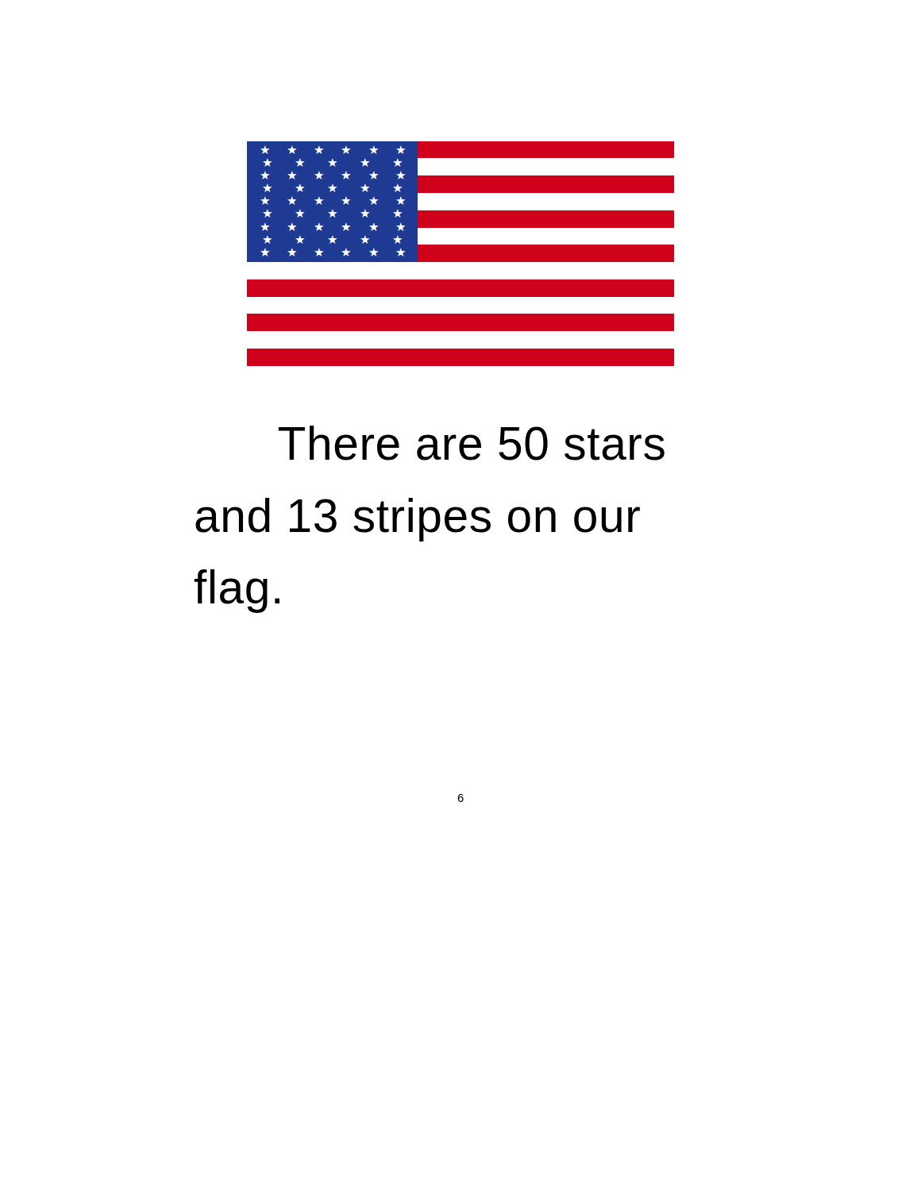★★★★★★
★★★★★
★★★★★★
★★★★★
★★★★★★
★★★★★
★★★★★★
★★★★★
★★★★★★
There are 50 stars and 13 stripes on our flag.
6